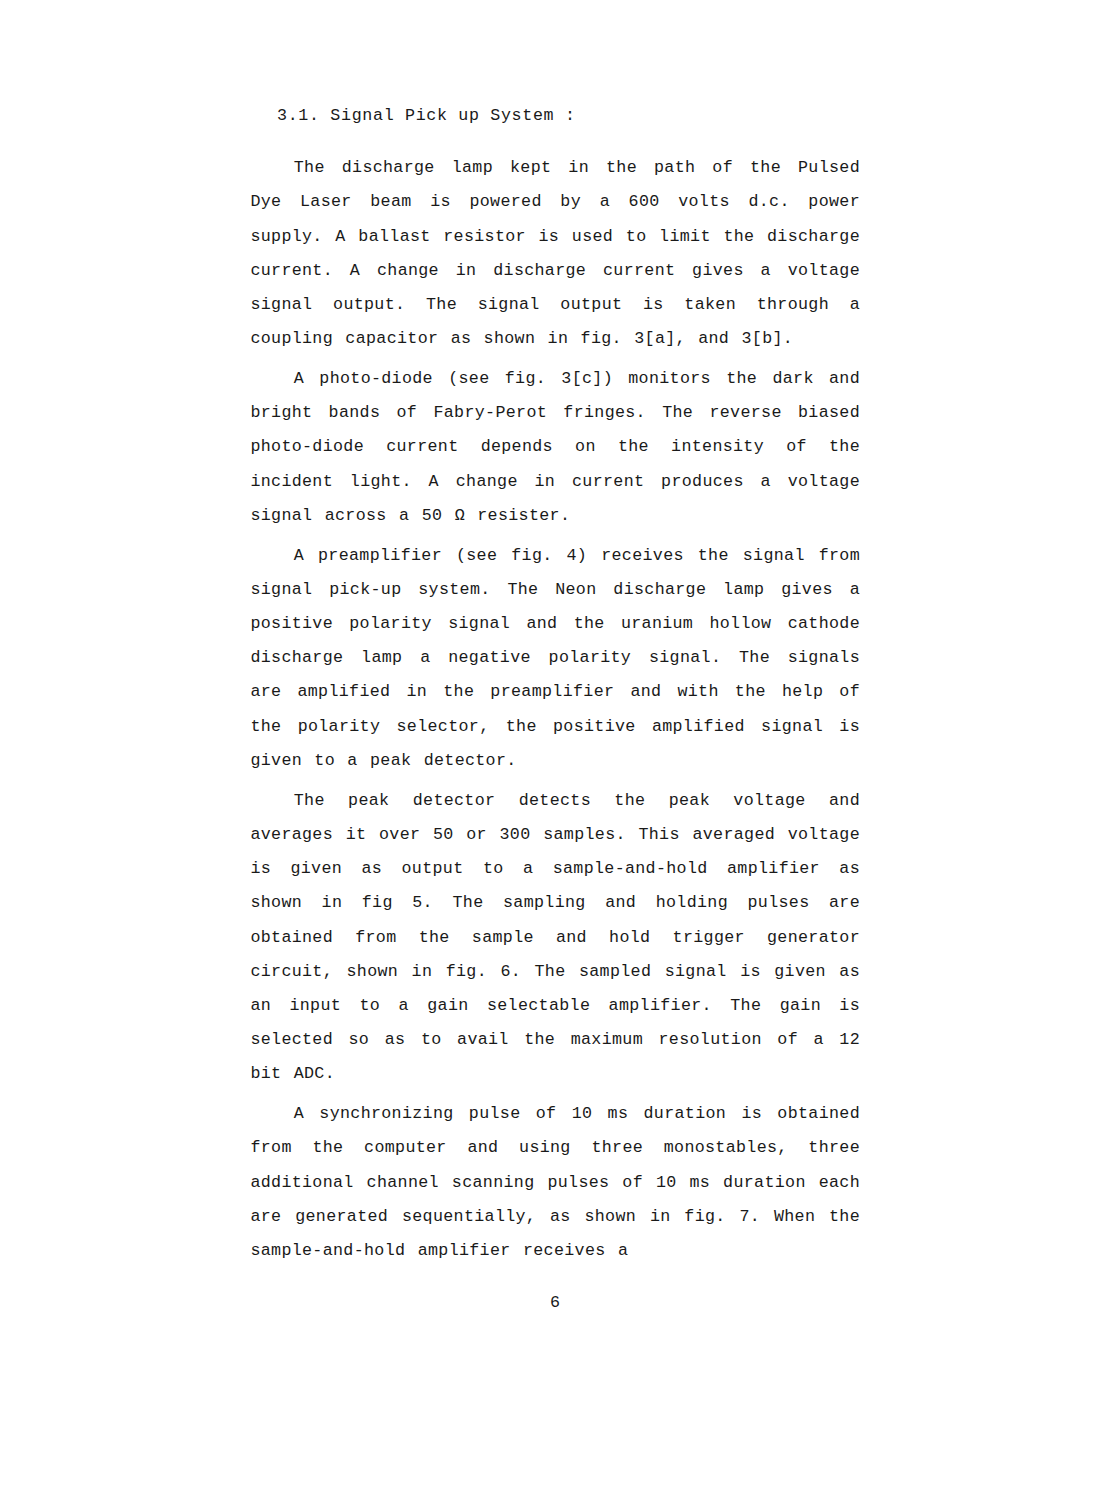3.1. Signal Pick up System :
The discharge lamp kept in the path of the Pulsed Dye Laser beam is powered by a 600 volts d.c. power supply. A ballast resistor is used to limit the discharge current. A change in discharge current gives a voltage signal output. The signal output is taken through a coupling capacitor as shown in fig. 3[a], and 3[b].
A photo-diode (see fig. 3[c]) monitors the dark and bright bands of Fabry-Perot fringes. The reverse biased photo-diode current depends on the intensity of the incident light. A change in current produces a voltage signal across a 50 Ω resister.
A preamplifier (see fig. 4) receives the signal from signal pick-up system. The Neon discharge lamp gives a positive polarity signal and the uranium hollow cathode discharge lamp a negative polarity signal. The signals are amplified in the preamplifier and with the help of the polarity selector, the positive amplified signal is given to a peak detector.
The peak detector detects the peak voltage and averages it over 50 or 300 samples. This averaged voltage is given as output to a sample-and-hold amplifier as shown in fig 5. The sampling and holding pulses are obtained from the sample and hold trigger generator circuit, shown in fig. 6. The sampled signal is given as an input to a gain selectable amplifier. The gain is selected so as to avail the maximum resolution of a 12 bit ADC.
A synchronizing pulse of 10 ms duration is obtained from the computer and using three monostables, three additional channel scanning pulses of 10 ms duration each are generated sequentially, as shown in fig. 7. When the sample-and-hold amplifier receives a
6